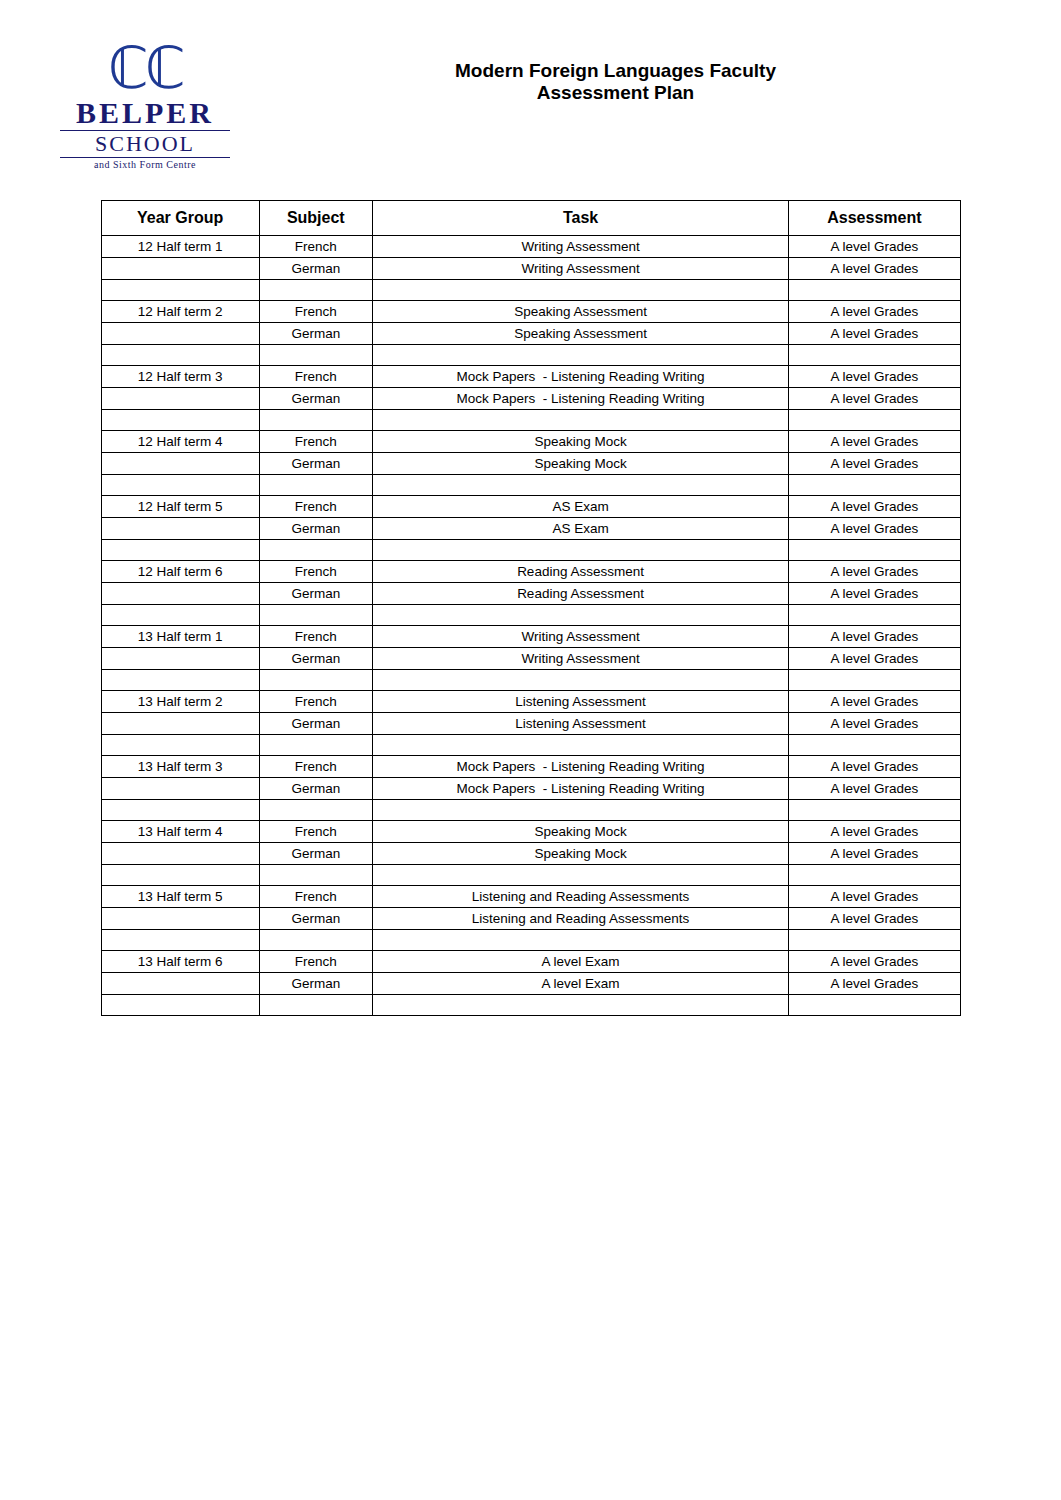ℂℂ
BELPER
SCHOOL
and Sixth Form Centre
Modern Foreign Languages Faculty
Assessment Plan
| Year Group | Subject | Task | Assessment |
| --- | --- | --- | --- |
| 12 Half term 1 | French | Writing Assessment | A level Grades |
| | German | Writing Assessment | A level Grades |
| 12 Half term 2 | French | Speaking Assessment | A level Grades |
| | German | Speaking Assessment | A level Grades |
| 12 Half term 3 | French | Mock Papers - Listening Reading Writing | A level Grades |
| | German | Mock Papers - Listening Reading Writing | A level Grades |
| 12 Half term 4 | French | Speaking Mock | A level Grades |
| | German | Speaking Mock | A level Grades |
| 12 Half term 5 | French | AS Exam | A level Grades |
| | German | AS Exam | A level Grades |
| 12 Half term 6 | French | Reading Assessment | A level Grades |
| | German | Reading Assessment | A level Grades |
| 13 Half term 1 | French | Writing Assessment | A level Grades |
| | German | Writing Assessment | A level Grades |
| 13 Half term 2 | French | Listening Assessment | A level Grades |
| | German | Listening Assessment | A level Grades |
| 13 Half term 3 | French | Mock Papers - Listening Reading Writing | A level Grades |
| | German | Mock Papers - Listening Reading Writing | A level Grades |
| 13 Half term 4 | French | Speaking Mock | A level Grades |
| | German | Speaking Mock | A level Grades |
| 13 Half term 5 | French | Listening and Reading Assessments | A level Grades |
| | German | Listening and Reading Assessments | A level Grades |
| 13 Half term 6 | French | A level Exam | A level Grades |
| | German | A level Exam | A level Grades |